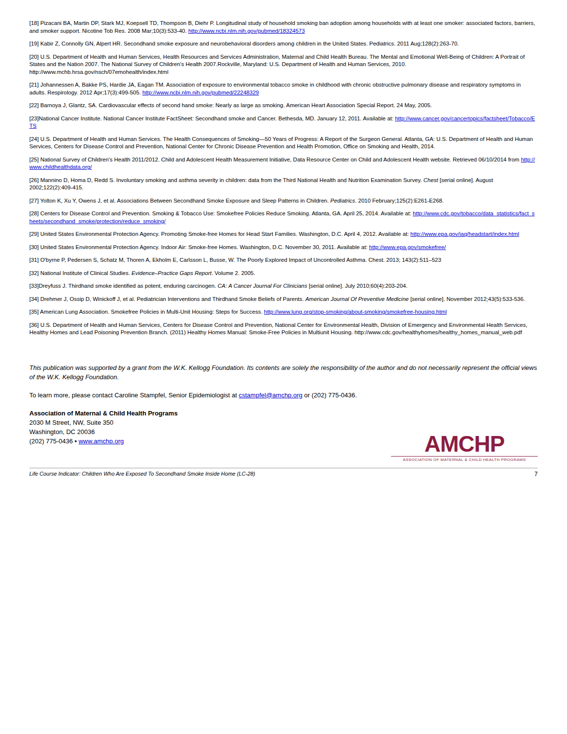[18] Pizacani BA, Martin DP, Stark MJ, Koepsell TD, Thompson B, Diehr P. Longitudinal study of household smoking ban adoption among households with at least one smoker: associated factors, barriers, and smoker support. Nicotine Tob Res. 2008 Mar;10(3):533-40. http://www.ncbi.nlm.nih.gov/pubmed/18324573
[19] Kabir Z, Connolly GN, Alpert HR. Secondhand smoke exposure and neurobehavioral disorders among children in the United States. Pediatrics. 2011 Aug;128(2):263-70.
[20] U.S. Department of Health and Human Services, Health Resources and Services Administration, Maternal and Child Health Bureau. The Mental and Emotional Well-Being of Children: A Portrait of States and the Nation 2007. The National Survey of Children's Health 2007.Rockville, Maryland: U.S. Department of Health and Human Services, 2010. http://www.mchb.hrsa.gov/nsch/07emohealth/index.html
[21] Johannessen A, Bakke PS, Hardie JA, Eagan TM. Association of exposure to environmental tobacco smoke in childhood with chronic obstructive pulmonary disease and respiratory symptoms in adults. Respirology. 2012 Apr;17(3):499-505. http://www.ncbi.nlm.nih.gov/pubmed/22248329
[22] Barnoya J, Glantz, SA. Cardiovascular effects of second hand smoke: Nearly as large as smoking. American Heart Association Special Report. 24 May, 2005.
[23]National Cancer Institute. National Cancer Institute FactSheet: Secondhand smoke and Cancer. Bethesda, MD. January 12, 2011. Available at: http://www.cancer.gov/cancertopics/factsheet/Tobacco/ETS
[24] U.S. Department of Health and Human Services. The Health Consequences of Smoking—50 Years of Progress: A Report of the Surgeon General. Atlanta, GA: U.S. Department of Health and Human Services, Centers for Disease Control and Prevention, National Center for Chronic Disease Prevention and Health Promotion, Office on Smoking and Health, 2014.
[25] National Survey of Children's Health 2011/2012. Child and Adolescent Health Measurement Initiative, Data Resource Center on Child and Adolescent Health website. Retrieved 06/10/2014 from http://www.childhealthdata.org/
[26] Mannino D, Homa D, Redd S. Involuntary smoking and asthma severity in children: data from the Third National Health and Nutrition Examination Survey. Chest [serial online]. August 2002;122(2):409-415.
[27] Yolton K, Xu Y, Owens J, et al. Associations Between Secondhand Smoke Exposure and Sleep Patterns in Children. Pediatrics. 2010 February;125(2):E261-E268.
[28] Centers for Disease Control and Prevention. Smoking & Tobacco Use: Smokefree Policies Reduce Smoking. Atlanta, GA. April 25, 2014. Available at: http://www.cdc.gov/tobacco/data_statistics/fact_sheets/secondhand_smoke/protection/reduce_smoking/
[29] United States Environmental Protection Agency. Promoting Smoke-free Homes for Head Start Families. Washington, D.C. April 4, 2012. Available at: http://www.epa.gov/iaq/headstart/index.html
[30] United States Environmental Protection Agency. Indoor Air: Smoke-free Homes. Washington, D.C. November 30, 2011. Available at: http://www.epa.gov/smokefree/
[31] O'byrne P, Pedersen S, Schatz M, Thoren A, Ekholm E, Carlsson L, Busse, W. The Poorly Explored Impact of Uncontrolled Asthma. Chest. 2013; 143(2):511–523
[32] National Institute of Clinical Studies. Evidence–Practice Gaps Report. Volume 2. 2005.
[33]Dreyfuss J. Thirdhand smoke identified as potent, enduring carcinogen. CA: A Cancer Journal For Clinicians [serial online]. July 2010;60(4):203-204.
[34] Drehmer J, Ossip D, Winickoff J, et al. Pediatrician Interventions and Thirdhand Smoke Beliefs of Parents. American Journal Of Preventive Medicine [serial online]. November 2012;43(5):533-536.
[35] American Lung Association. Smokefree Policies in Multi-Unit Housing: Steps for Success. http://www.lung.org/stop-smoking/about-smoking/smokefree-housing.html
[36] U.S. Department of Health and Human Services, Centers for Disease Control and Prevention, National Center for Environmental Health, Division of Emergency and Environmental Health Services, Healthy Homes and Lead Poisoning Prevention Branch. (2011) Healthy Homes Manual: Smoke-Free Policies in Multiunit Housing. http://www.cdc.gov/healthyhomes/healthy_homes_manual_web.pdf
This publication was supported by a grant from the W.K. Kellogg Foundation. Its contents are solely the responsibility of the author and do not necessarily represent the official views of the W.K. Kellogg Foundation.
To learn more, please contact Caroline Stampfel, Senior Epidemiologist at cstampfel@amchp.org or (202) 775-0436.
Association of Maternal & Child Health Programs
2030 M Street, NW, Suite 350
Washington, DC 20036
(202) 775-0436 ▪ www.amchp.org
AMCHP
ASSOCIATION OF MATERNAL & CHILD HEALTH PROGRAMS
Life Course Indicator: Children Who Are Exposed To Secondhand Smoke Inside Home (LC-28) 7